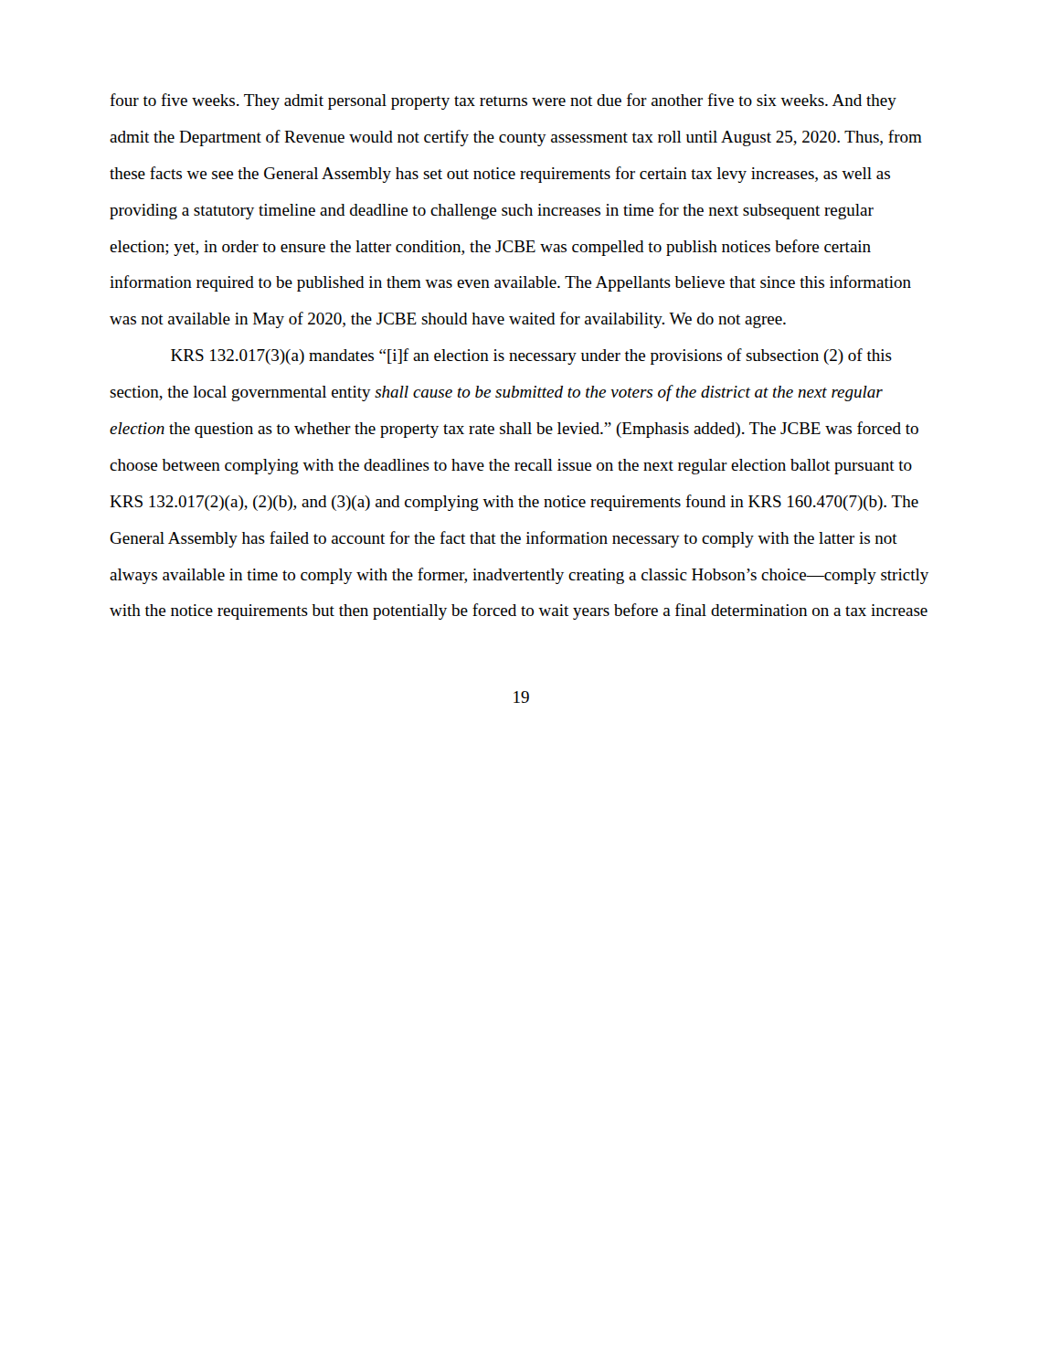four to five weeks. They admit personal property tax returns were not due for another five to six weeks. And they admit the Department of Revenue would not certify the county assessment tax roll until August 25, 2020. Thus, from these facts we see the General Assembly has set out notice requirements for certain tax levy increases, as well as providing a statutory timeline and deadline to challenge such increases in time for the next subsequent regular election; yet, in order to ensure the latter condition, the JCBE was compelled to publish notices before certain information required to be published in them was even available. The Appellants believe that since this information was not available in May of 2020, the JCBE should have waited for availability. We do not agree.
KRS 132.017(3)(a) mandates “[i]f an election is necessary under the provisions of subsection (2) of this section, the local governmental entity shall cause to be submitted to the voters of the district at the next regular election the question as to whether the property tax rate shall be levied.” (Emphasis added). The JCBE was forced to choose between complying with the deadlines to have the recall issue on the next regular election ballot pursuant to KRS 132.017(2)(a), (2)(b), and (3)(a) and complying with the notice requirements found in KRS 160.470(7)(b). The General Assembly has failed to account for the fact that the information necessary to comply with the latter is not always available in time to comply with the former, inadvertently creating a classic Hobson’s choice—comply strictly with the notice requirements but then potentially be forced to wait years before a final determination on a tax increase
19